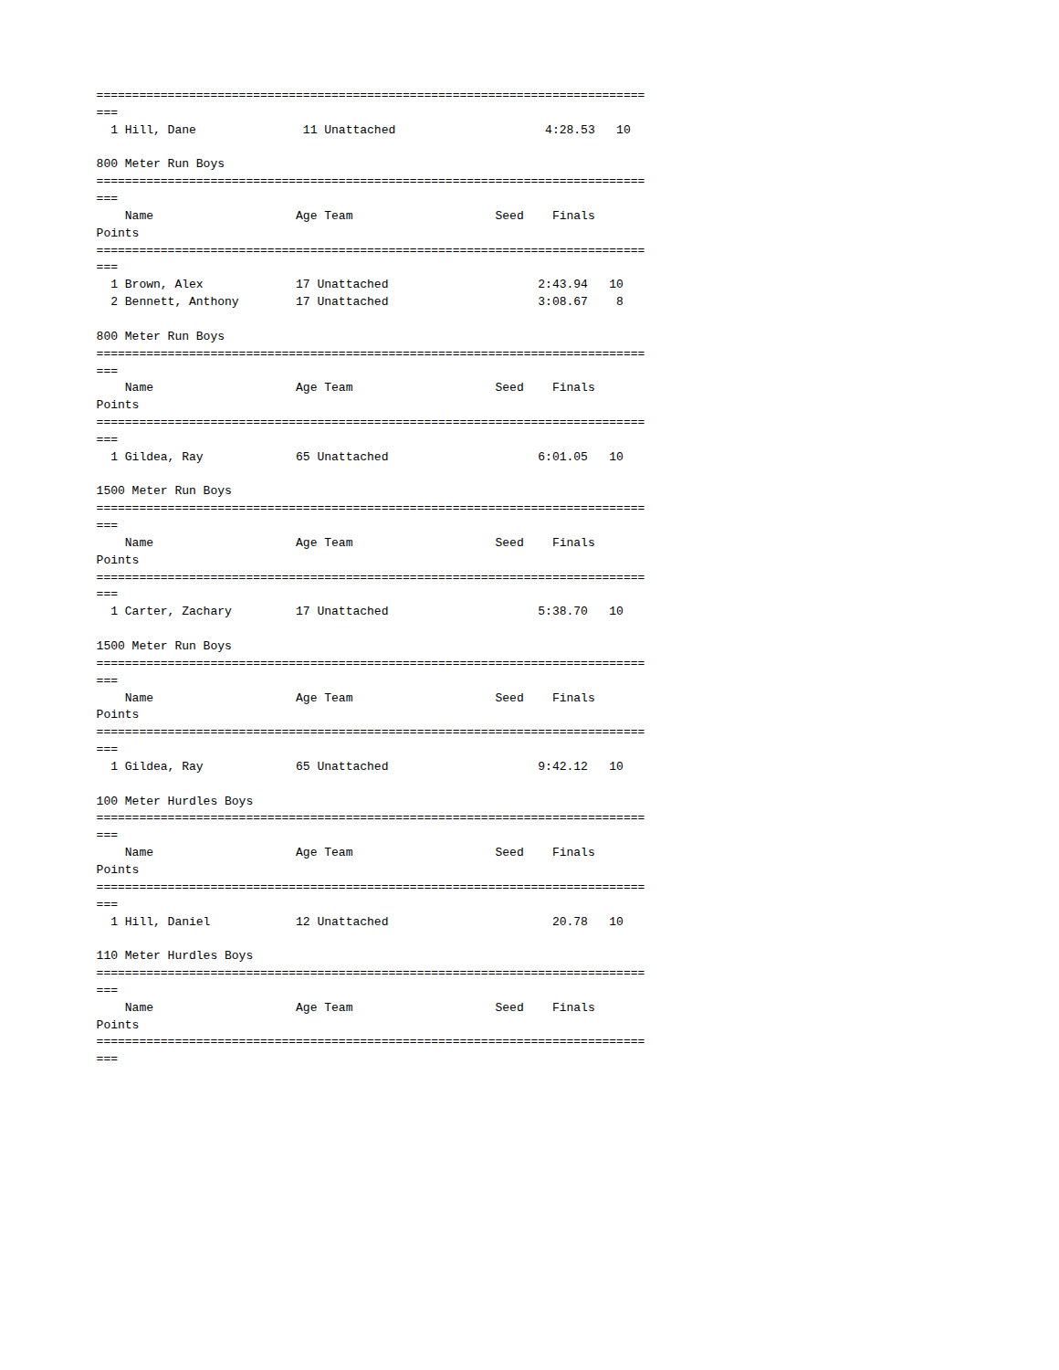=============================================================================
===
  1 Hill, Dane               11 Unattached                     4:28.53   10

800 Meter Run Boys
=============================================================================
===
    Name                    Age Team                    Seed    Finals
Points
=============================================================================
===
  1 Brown, Alex             17 Unattached                     2:43.94   10
  2 Bennett, Anthony        17 Unattached                     3:08.67    8

800 Meter Run Boys
=============================================================================
===
    Name                    Age Team                    Seed    Finals
Points
=============================================================================
===
  1 Gildea, Ray             65 Unattached                     6:01.05   10

1500 Meter Run Boys
=============================================================================
===
    Name                    Age Team                    Seed    Finals
Points
=============================================================================
===
  1 Carter, Zachary         17 Unattached                     5:38.70   10

1500 Meter Run Boys
=============================================================================
===
    Name                    Age Team                    Seed    Finals
Points
=============================================================================
===
  1 Gildea, Ray             65 Unattached                     9:42.12   10

100 Meter Hurdles Boys
=============================================================================
===
    Name                    Age Team                    Seed    Finals
Points
=============================================================================
===
  1 Hill, Daniel            12 Unattached                       20.78   10

110 Meter Hurdles Boys
=============================================================================
===
    Name                    Age Team                    Seed    Finals
Points
=============================================================================
===